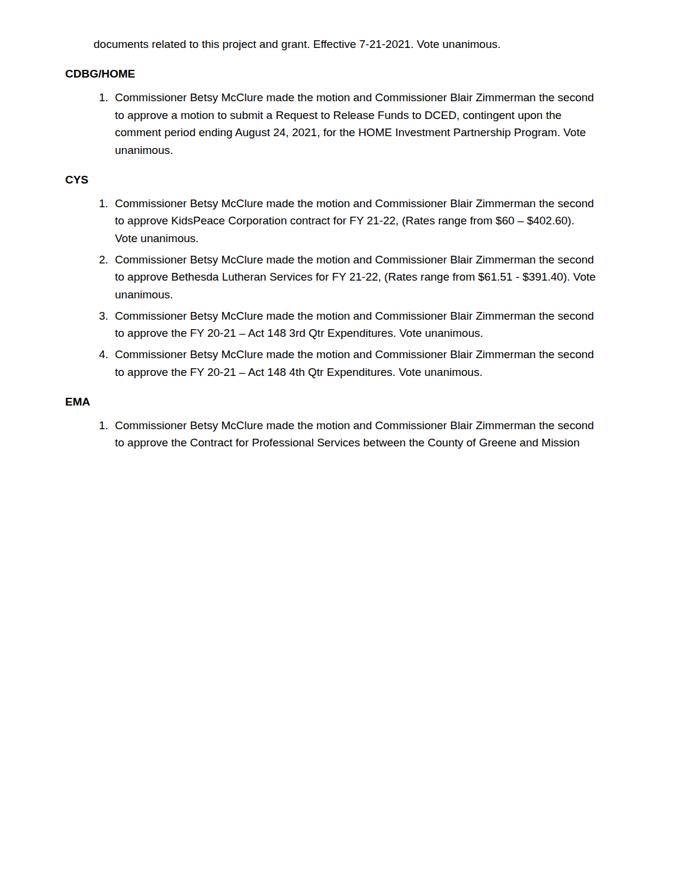documents related to this project and grant. Effective 7-21-2021. Vote unanimous.
CDBG/HOME
Commissioner Betsy McClure made the motion and Commissioner Blair Zimmerman the second to approve a motion to submit a Request to Release Funds to DCED, contingent upon the comment period ending August 24, 2021, for the HOME Investment Partnership Program. Vote unanimous.
CYS
Commissioner Betsy McClure made the motion and Commissioner Blair Zimmerman the second to approve KidsPeace Corporation contract for FY 21-22, (Rates range from $60 – $402.60). Vote unanimous.
Commissioner Betsy McClure made the motion and Commissioner Blair Zimmerman the second to approve Bethesda Lutheran Services for FY 21-22, (Rates range from $61.51 - $391.40). Vote unanimous.
Commissioner Betsy McClure made the motion and Commissioner Blair Zimmerman the second to approve the FY 20-21 – Act 148 3rd Qtr Expenditures. Vote unanimous.
Commissioner Betsy McClure made the motion and Commissioner Blair Zimmerman the second to approve the FY 20-21 – Act 148 4th Qtr Expenditures. Vote unanimous.
EMA
Commissioner Betsy McClure made the motion and Commissioner Blair Zimmerman the second to approve the Contract for Professional Services between the County of Greene and Mission